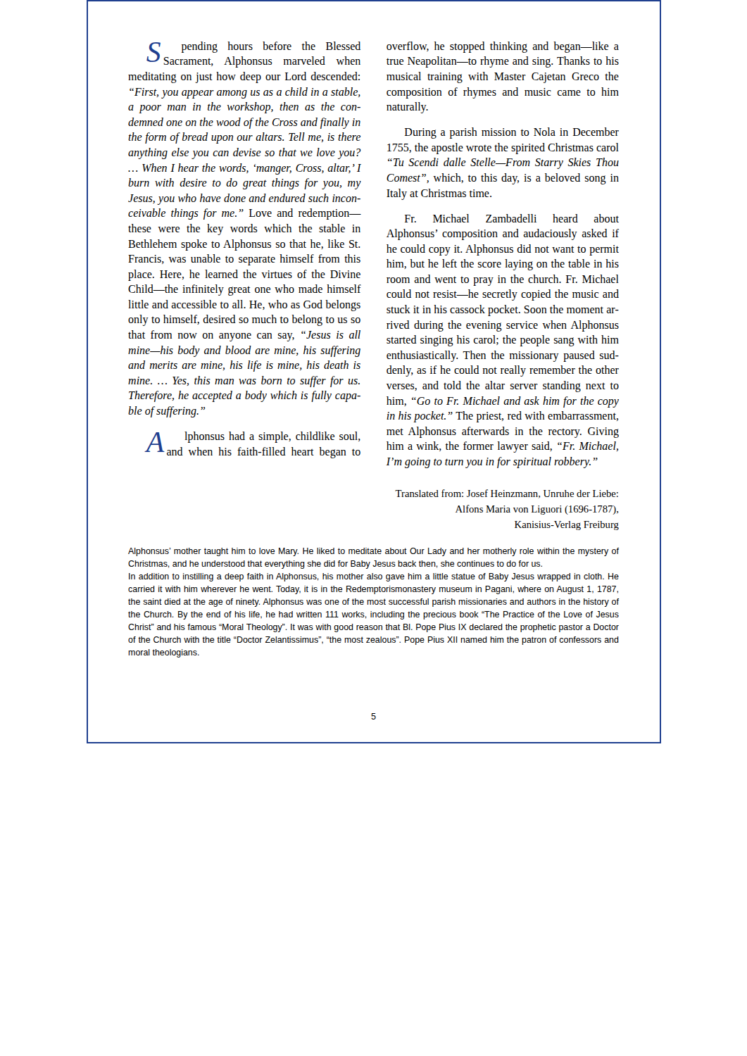Spending hours before the Blessed Sacrament, Alphonsus marveled when meditating on just how deep our Lord descended: “First, you appear among us as a child in a stable, a poor man in the workshop, then as the condemned one on the wood of the Cross and finally in the form of bread upon our altars. Tell me, is there anything else you can devise so that we love you? … When I hear the words, ‘manger, Cross, altar,’ I burn with desire to do great things for you, my Jesus, you who have done and endured such inconceivable things for me.” Love and redemption—these were the key words which the stable in Bethlehem spoke to Alphonsus so that he, like St. Francis, was unable to separate himself from this place. Here, he learned the virtues of the Divine Child—the infinitely great one who made himself little and accessible to all. He, who as God belongs only to himself, desired so much to belong to us so that from now on anyone can say, “Jesus is all mine—his body and blood are mine, his suffering and merits are mine, his life is mine, his death is mine. … Yes, this man was born to suffer for us. Therefore, he accepted a body which is fully capable of suffering.”
Alphonsus had a simple, childlike soul, and when his faith-filled heart began to overflow, he stopped thinking and began—like a true Neapolitan—to rhyme and sing. Thanks to his musical training with Master Cajetan Greco the composition of rhymes and music came to him naturally.
During a parish mission to Nola in December 1755, the apostle wrote the spirited Christmas carol “Tu Scendi dalle Stelle—From Starry Skies Thou Comest”, which, to this day, is a beloved song in Italy at Christmas time.
Fr. Michael Zambadelli heard about Alphonsus’ composition and audaciously asked if he could copy it. Alphonsus did not want to permit him, but he left the score laying on the table in his room and went to pray in the church. Fr. Michael could not resist—he secretly copied the music and stuck it in his cassock pocket. Soon the moment arrived during the evening service when Alphonsus started singing his carol; the people sang with him enthusiastically. Then the missionary paused suddenly, as if he could not really remember the other verses, and told the altar server standing next to him, “Go to Fr. Michael and ask him for the copy in his pocket.” The priest, red with embarrassment, met Alphonsus afterwards in the rectory. Giving him a wink, the former lawyer said, “Fr. Michael, I’m going to turn you in for spiritual robbery.”
Translated from: Josef Heinzmann, Unruhe der Liebe:
Alfons Maria von Liguori (1696-1787),
Kanisius-Verlag Freiburg
Alphonsus’ mother taught him to love Mary. He liked to meditate about Our Lady and her motherly role within the mystery of Christmas, and he understood that everything she did for Baby Jesus back then, she continues to do for us.
In addition to instilling a deep faith in Alphonsus, his mother also gave him a little statue of Baby Jesus wrapped in cloth. He carried it with him wherever he went. Today, it is in the Redemptorismonastery museum in Pagani, where on August 1, 1787, the saint died at the age of ninety. Alphonsus was one of the most successful parish missionaries and authors in the history of the Church. By the end of his life, he had written 111 works, including the precious book “The Practice of the Love of Jesus Christ” and his famous “Moral Theology”. It was with good reason that Bl. Pope Pius IX declared the prophetic pastor a Doctor of the Church with the title “Doctor Zelantissimus”, “the most zealous”. Pope Pius XII named him the patron of confessors and moral theologians.
5